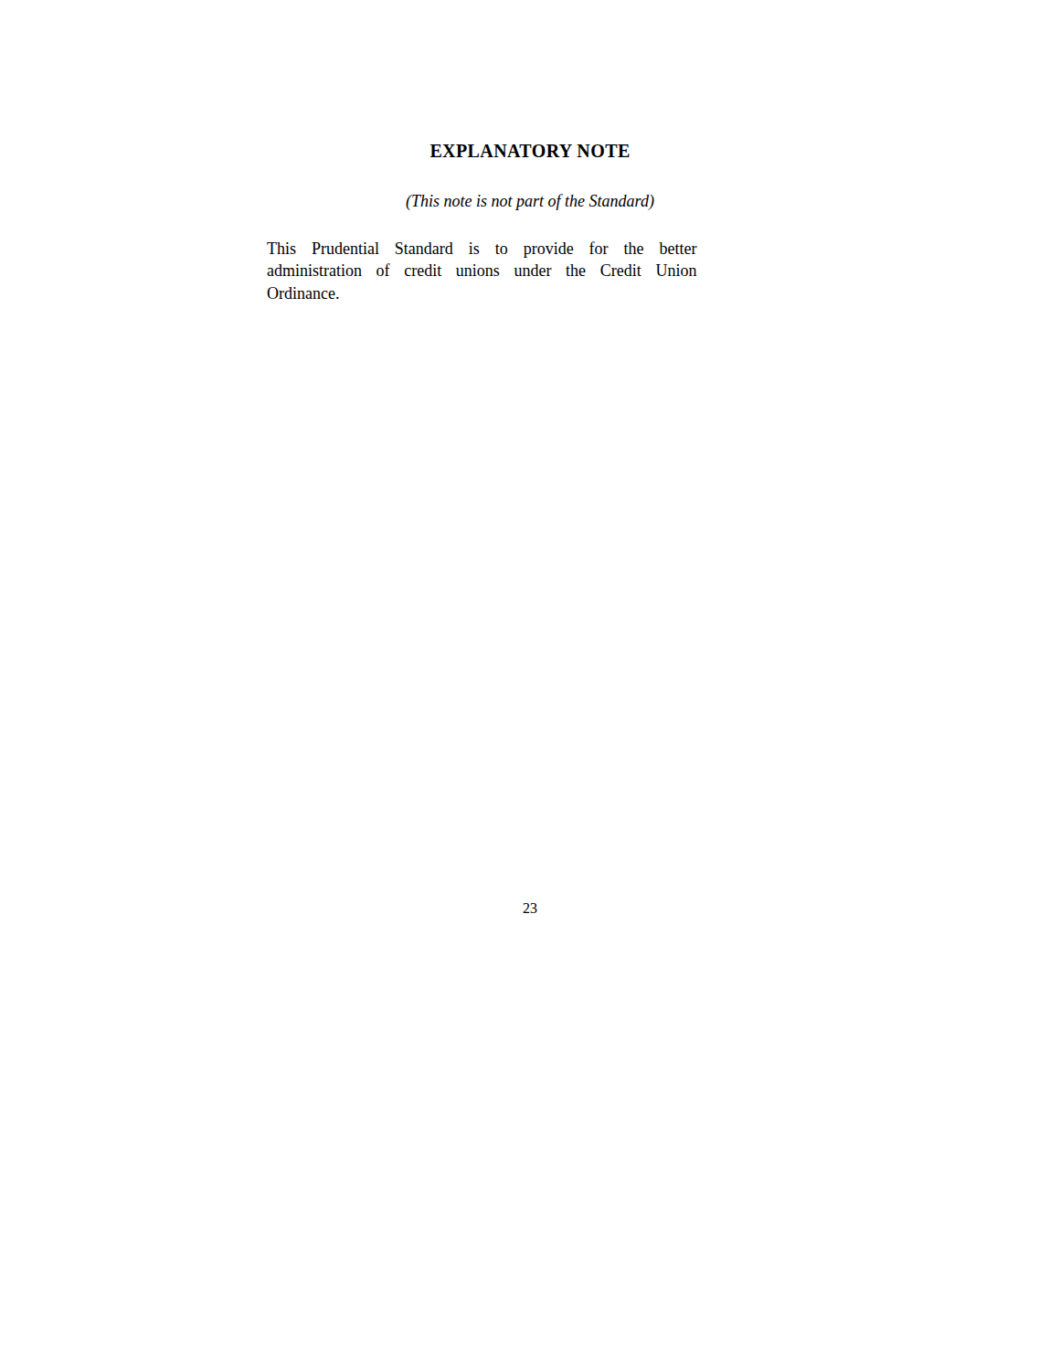EXPLANATORY NOTE
(This note is not part of the Standard)
This Prudential Standard is to provide for the better administration of credit unions under the Credit Union Ordinance.
23